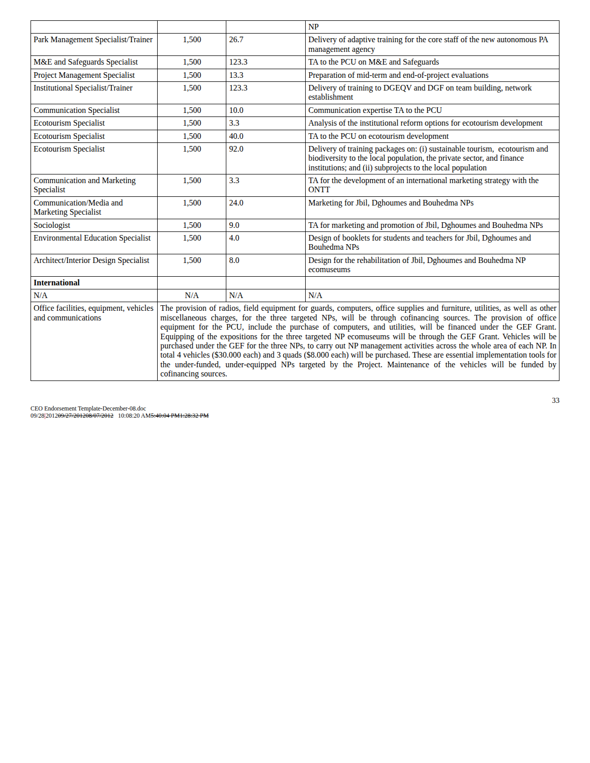| | | | NP |
| Park Management Specialist/Trainer | 1,500 | 26.7 | Delivery of adaptive training for the core staff of the new autonomous PA management agency |
| M&E and Safeguards Specialist | 1,500 | 123.3 | TA to the PCU on M&E and Safeguards |
| Project Management Specialist | 1,500 | 13.3 | Preparation of mid-term and end-of-project evaluations |
| Institutional Specialist/Trainer | 1,500 | 123.3 | Delivery of training to DGEQV and DGF on team building, network establishment |
| Communication Specialist | 1,500 | 10.0 | Communication expertise TA to the PCU |
| Ecotourism Specialist | 1,500 | 3.3 | Analysis of the institutional reform options for ecotourism development |
| Ecotourism Specialist | 1,500 | 40.0 | TA to the PCU on ecotourism development |
| Ecotourism Specialist | 1,500 | 92.0 | Delivery of training packages on: (i) sustainable tourism, ecotourism and biodiversity to the local population, the private sector, and finance institutions; and (ii) subprojects to the local population |
| Communication and Marketing Specialist | 1,500 | 3.3 | TA for the development of an international marketing strategy with the ONTT |
| Communication/Media and Marketing Specialist | 1,500 | 24.0 | Marketing for Jbil, Dghoumes and Bouhedma NPs |
| Sociologist | 1,500 | 9.0 | TA for marketing and promotion of Jbil, Dghoumes and Bouhedma NPs |
| Environmental Education Specialist | 1,500 | 4.0 | Design of booklets for students and teachers for Jbil, Dghoumes and Bouhedma NPs |
| Architect/Interior Design Specialist | 1,500 | 8.0 | Design for the rehabilitation of Jbil, Dghoumes and Bouhedma NP ecomuseums |
| International | | | |
| N/A | N/A | N/A | N/A |
| Office facilities, equipment, vehicles and communications | The provision of radios, field equipment for guards, computers, office supplies and furniture, utilities, as well as other miscellaneous charges, for the three targeted NPs, will be through cofinancing sources. The provision of office equipment for the PCU, include the purchase of computers, and utilities, will be financed under the GEF Grant. Equipping of the expositions for the three targeted NP ecomuseums will be through the GEF Grant. Vehicles will be purchased under the GEF for the three NPs, to carry out NP management activities across the whole area of each NP. In total 4 vehicles ($30.000 each) and 3 quads ($8.000 each) will be purchased. These are essential implementation tools for the under-funded, under-equipped NPs targeted by the Project. Maintenance of the vehicles will be funded by cofinancing sources. |
33
CEO Endorsement Template-December-08.doc
09/28|201209/27/201208/07/2012 10:08:20 AM5:40:04 PM 1:28:32 PM